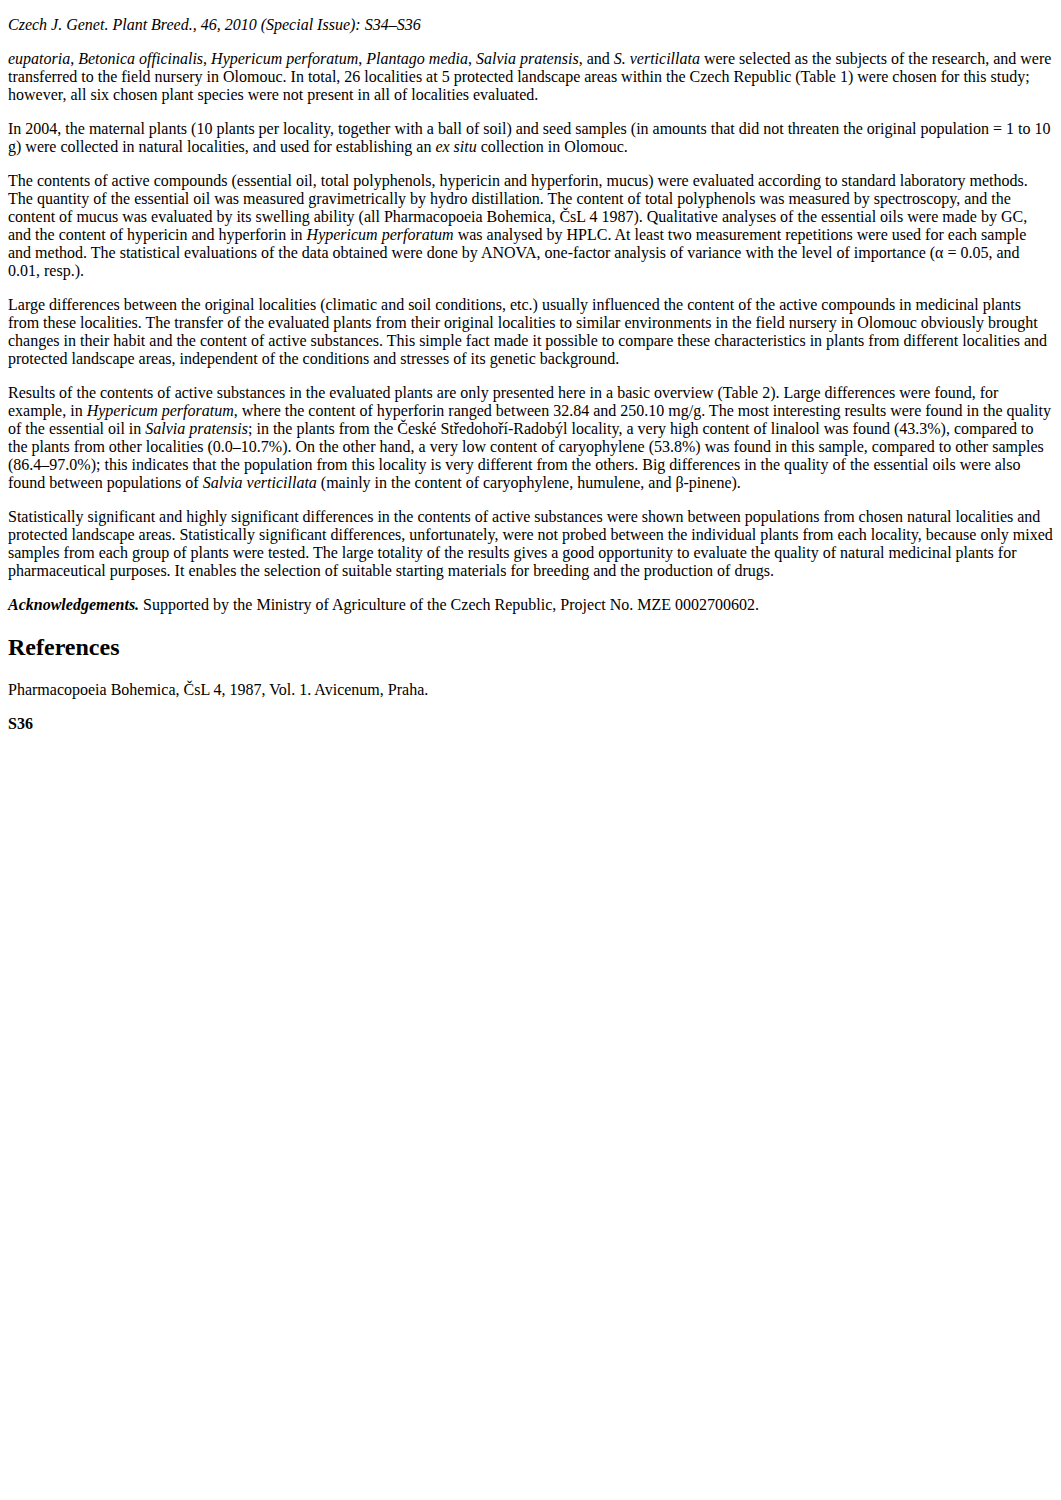Czech J. Genet. Plant Breed., 46, 2010 (Special Issue): S34–S36
eupatoria, Betonica officinalis, Hypericum perforatum, Plantago media, Salvia pratensis, and S. verticillata were selected as the subjects of the research, and were transferred to the field nursery in Olomouc. In total, 26 localities at 5 protected landscape areas within the Czech Republic (Table 1) were chosen for this study; however, all six chosen plant species were not present in all of localities evaluated.
In 2004, the maternal plants (10 plants per locality, together with a ball of soil) and seed samples (in amounts that did not threaten the original population = 1 to 10 g) were collected in natural localities, and used for establishing an ex situ collection in Olomouc.
The contents of active compounds (essential oil, total polyphenols, hypericin and hyperforin, mucus) were evaluated according to standard laboratory methods. The quantity of the essential oil was measured gravimetrically by hydro distillation. The content of total polyphenols was measured by spectroscopy, and the content of mucus was evaluated by its swelling ability (all Pharmacopoeia Bohemica, ČsL 4 1987). Qualitative analyses of the essential oils were made by GC, and the content of hypericin and hyperforin in Hypericum perforatum was analysed by HPLC. At least two measurement repetitions were used for each sample and method. The statistical evaluations of the data obtained were done by ANOVA, one-factor analysis of variance with the level of importance (α = 0.05, and 0.01, resp.).
Large differences between the original localities (climatic and soil conditions, etc.) usually influenced the content of the active compounds in medicinal plants from these localities. The transfer of the evaluated plants from their original localities to similar environments in the field nursery in Olomouc obviously brought changes in their habit and the content of active substances. This simple fact made it possible to compare these characteristics in plants from different localities and protected landscape areas, independent of the conditions and stresses of its genetic background.
Results of the contents of active substances in the evaluated plants are only presented here in a basic overview (Table 2). Large differences were found, for example, in Hypericum perforatum, where the content of hyperforin ranged between 32.84 and 250.10 mg/g. The most interesting results were found in the quality of the essential oil in Salvia pratensis; in the plants from the České Středohoří-Radobýl locality, a very high content of linalool was found (43.3%), compared to the plants from other localities (0.0–10.7%). On the other hand, a very low content of caryophylene (53.8%) was found in this sample, compared to other samples (86.4–97.0%); this indicates that the population from this locality is very different from the others. Big differences in the quality of the essential oils were also found between populations of Salvia verticillata (mainly in the content of caryophylene, humulene, and β-pinene).
Statistically significant and highly significant differences in the contents of active substances were shown between populations from chosen natural localities and protected landscape areas. Statistically significant differences, unfortunately, were not probed between the individual plants from each locality, because only mixed samples from each group of plants were tested. The large totality of the results gives a good opportunity to evaluate the quality of natural medicinal plants for pharmaceutical purposes. It enables the selection of suitable starting materials for breeding and the production of drugs.
Acknowledgements. Supported by the Ministry of Agriculture of the Czech Republic, Project No. MZE 0002700602.
References
Pharmacopoeia Bohemica, ČsL 4, 1987, Vol. 1. Avicenum, Praha.
S36